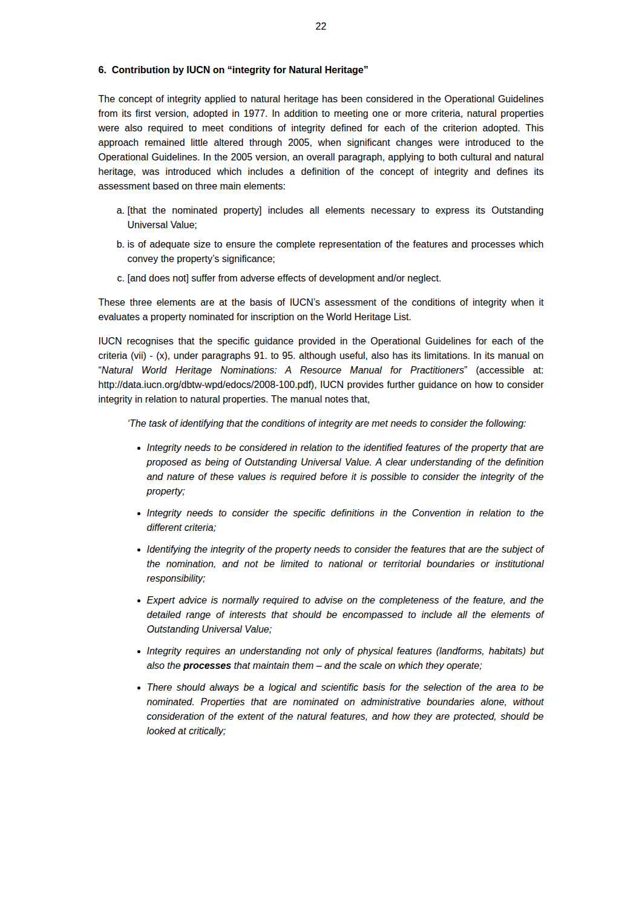22
6. Contribution by IUCN on “integrity for Natural Heritage”
The concept of integrity applied to natural heritage has been considered in the Operational Guidelines from its first version, adopted in 1977. In addition to meeting one or more criteria, natural properties were also required to meet conditions of integrity defined for each of the criterion adopted. This approach remained little altered through 2005, when significant changes were introduced to the Operational Guidelines. In the 2005 version, an overall paragraph, applying to both cultural and natural heritage, was introduced which includes a definition of the concept of integrity and defines its assessment based on three main elements:
[that the nominated property] includes all elements necessary to express its Outstanding Universal Value;
is of adequate size to ensure the complete representation of the features and processes which convey the property’s significance;
[and does not] suffer from adverse effects of development and/or neglect.
These three elements are at the basis of IUCN’s assessment of the conditions of integrity when it evaluates a property nominated for inscription on the World Heritage List.
IUCN recognises that the specific guidance provided in the Operational Guidelines for each of the criteria (vii) - (x), under paragraphs 91. to 95. although useful, also has its limitations. In its manual on “Natural World Heritage Nominations: A Resource Manual for Practitioners” (accessible at: http://data.iucn.org/dbtw-wpd/edocs/2008-100.pdf), IUCN provides further guidance on how to consider integrity in relation to natural properties. The manual notes that,
‘The task of identifying that the conditions of integrity are met needs to consider the following:
Integrity needs to be considered in relation to the identified features of the property that are proposed as being of Outstanding Universal Value. A clear understanding of the definition and nature of these values is required before it is possible to consider the integrity of the property;
Integrity needs to consider the specific definitions in the Convention in relation to the different criteria;
Identifying the integrity of the property needs to consider the features that are the subject of the nomination, and not be limited to national or territorial boundaries or institutional responsibility;
Expert advice is normally required to advise on the completeness of the feature, and the detailed range of interests that should be encompassed to include all the elements of Outstanding Universal Value;
Integrity requires an understanding not only of physical features (landforms, habitats) but also the processes that maintain them – and the scale on which they operate;
There should always be a logical and scientific basis for the selection of the area to be nominated. Properties that are nominated on administrative boundaries alone, without consideration of the extent of the natural features, and how they are protected, should be looked at critically;